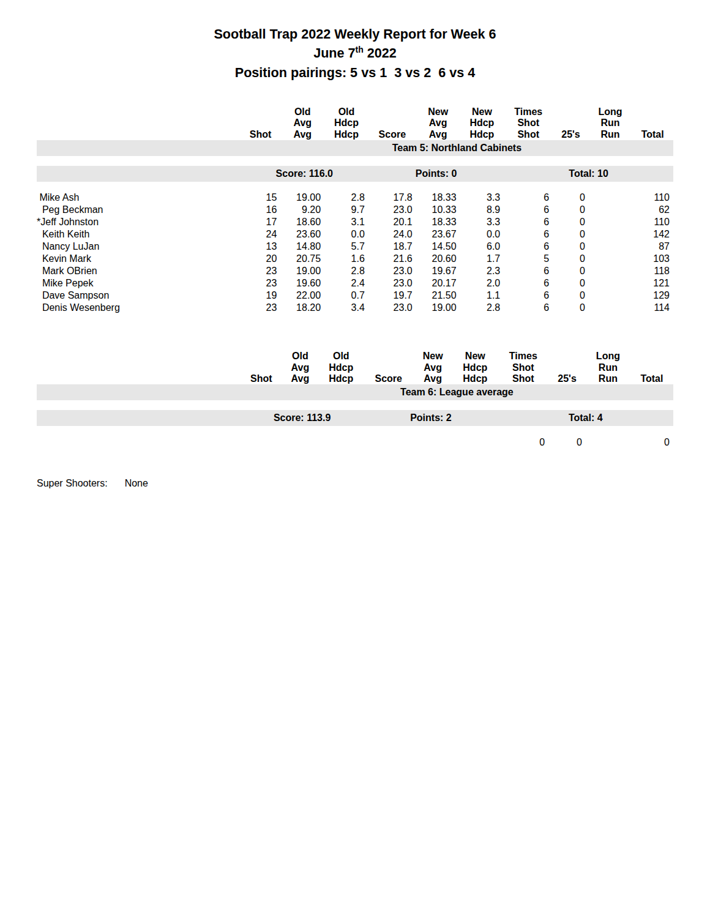Sootball Trap 2022 Weekly Report for Week 6
June 7th 2022
Position pairings: 5 vs 1 3 vs 2 6 vs 4
| | | Team 5: Northland Cabinets |
| | | Score: 116.0 | Points: 0 | Total: 10 |
| | | | Old Avg | Old Hdcp | | New Avg | New Hdcp | Times Shot | | Long Run | |
| | | Shot | Avg | Hdcp | Score | Avg | Hdcp | Shot | 25's | Run | Total |
| Mike Ash | | 15 | 19.00 | 2.8 | 17.8 | 18.33 | 3.3 | 6 | 0 | | 110 |
| Peg Beckman | | 16 | 9.20 | 9.7 | 23.0 | 10.33 | 8.9 | 6 | 0 | | 62 |
| *Jeff Johnston | | 17 | 18.60 | 3.1 | 20.1 | 18.33 | 3.3 | 6 | 0 | | 110 |
| Keith Keith | | 24 | 23.60 | 0.0 | 24.0 | 23.67 | 0.0 | 6 | 0 | | 142 |
| Nancy LuJan | | 13 | 14.80 | 5.7 | 18.7 | 14.50 | 6.0 | 6 | 0 | | 87 |
| Kevin Mark | | 20 | 20.75 | 1.6 | 21.6 | 20.60 | 1.7 | 5 | 0 | | 103 |
| Mark OBrien | | 23 | 19.00 | 2.8 | 23.0 | 19.67 | 2.3 | 6 | 0 | | 118 |
| Mike Pepek | | 23 | 19.60 | 2.4 | 23.0 | 20.17 | 2.0 | 6 | 0 | | 121 |
| Dave Sampson | | 19 | 22.00 | 0.7 | 19.7 | 21.50 | 1.1 | 6 | 0 | | 129 |
| Denis Wesenberg | | 23 | 18.20 | 3.4 | 23.0 | 19.00 | 2.8 | 6 | 0 | | 114 |
| | | Team 6: League average |
| | | Score: 113.9 | Points: 2 | Total: 4 |
| | | | Old Avg | Old Hdcp | | New Avg | New Hdcp | Times Shot | | Long Run | |
| | | Shot | Avg | Hdcp | Score | Avg | Hdcp | Shot | 25's | Run | Total |
| | | | | | | | | 0 | 0 | | 0 |
Super Shooters: None